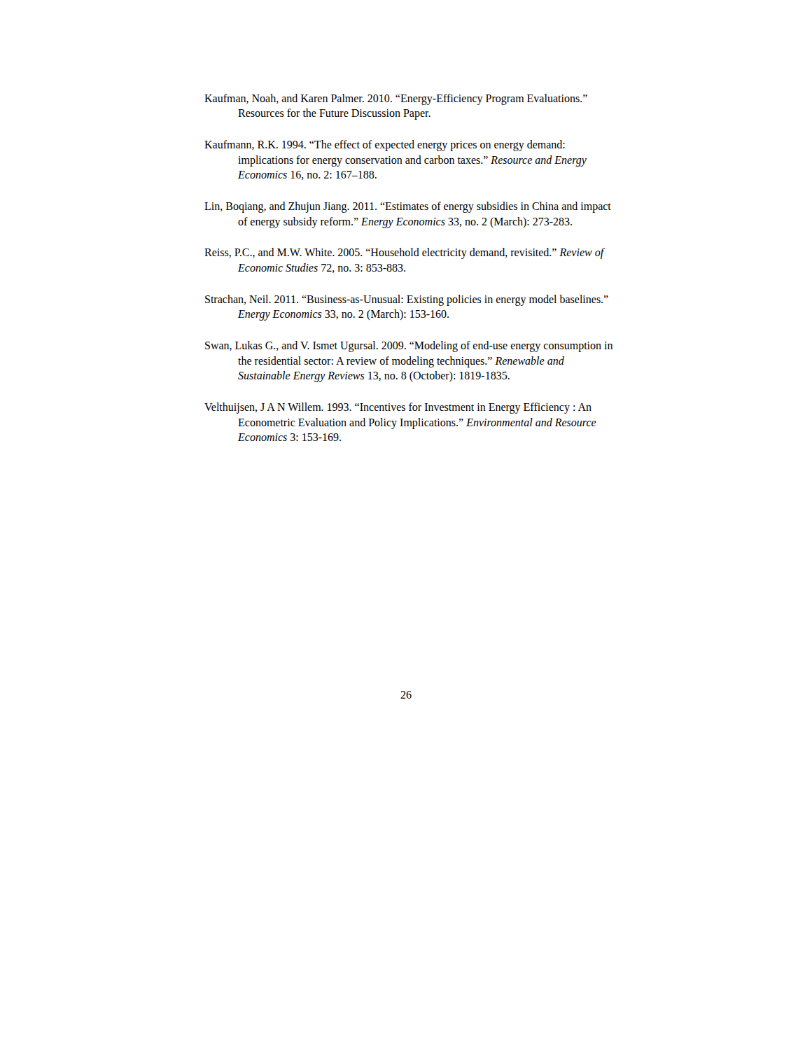Kaufman, Noah, and Karen Palmer. 2010. “Energy-Efficiency Program Evaluations.” Resources for the Future Discussion Paper.
Kaufmann, R.K. 1994. “The effect of expected energy prices on energy demand: implications for energy conservation and carbon taxes.” Resource and Energy Economics 16, no. 2: 167–188.
Lin, Boqiang, and Zhujun Jiang. 2011. “Estimates of energy subsidies in China and impact of energy subsidy reform.” Energy Economics 33, no. 2 (March): 273-283.
Reiss, P.C., and M.W. White. 2005. “Household electricity demand, revisited.” Review of Economic Studies 72, no. 3: 853-883.
Strachan, Neil. 2011. “Business-as-Unusual: Existing policies in energy model baselines.” Energy Economics 33, no. 2 (March): 153-160.
Swan, Lukas G., and V. Ismet Ugursal. 2009. “Modeling of end-use energy consumption in the residential sector: A review of modeling techniques.” Renewable and Sustainable Energy Reviews 13, no. 8 (October): 1819-1835.
Velthuijsen, J A N Willem. 1993. “Incentives for Investment in Energy Efficiency : An Econometric Evaluation and Policy Implications.” Environmental and Resource Economics 3: 153-169.
26